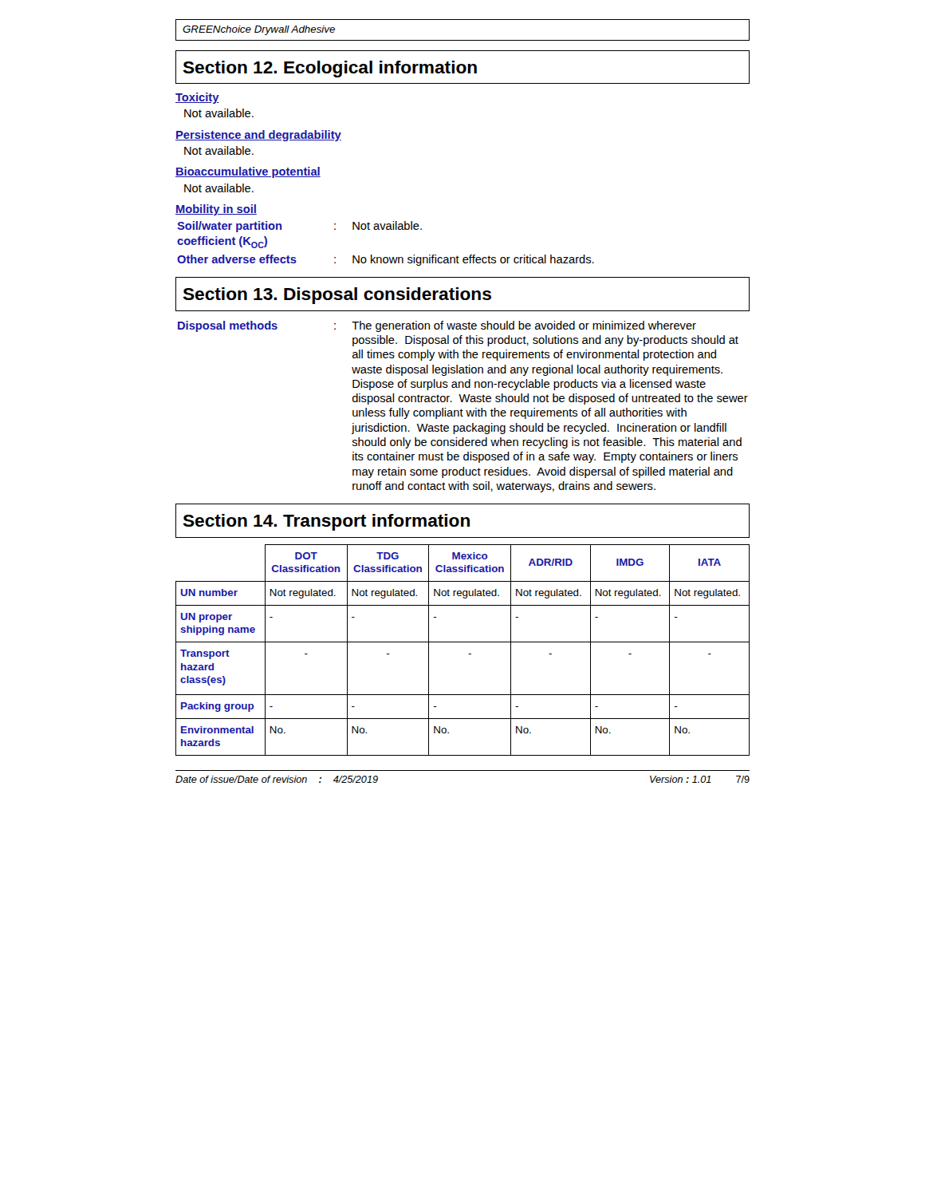GREENchoice Drywall Adhesive
Section 12. Ecological information
Toxicity
Not available.
Persistence and degradability
Not available.
Bioaccumulative potential
Not available.
Mobility in soil
| Soil/water partition coefficient (K OC ) | : | Not available. |
| Other adverse effects | : | No known significant effects or critical hazards. |
Section 13. Disposal considerations
| Disposal methods | : | The generation of waste should be avoided or minimized wherever possible. Disposal of this product, solutions and any by-products should at all times comply with the requirements of environmental protection and waste disposal legislation and any regional local authority requirements. Dispose of surplus and non-recyclable products via a licensed waste disposal contractor. Waste should not be disposed of untreated to the sewer unless fully compliant with the requirements of all authorities with jurisdiction. Waste packaging should be recycled. Incineration or landfill should only be considered when recycling is not feasible. This material and its container must be disposed of in a safe way. Empty containers or liners may retain some product residues. Avoid dispersal of spilled material and runoff and contact with soil, waterways, drains and sewers. |
Section 14. Transport information
| | DOT Classification | TDG Classification | Mexico Classification | ADR/RID | IMDG | IATA |
| --- | --- | --- | --- | --- | --- | --- |
| UN number | Not regulated. | Not regulated. | Not regulated. | Not regulated. | Not regulated. | Not regulated. |
| UN proper shipping name | - | - | - | - | - | - |
| Transport hazard class(es) | - | - | - | - | - | - |
| Packing group | - | - | - | - | - | - |
| Environmental hazards | No. | No. | No. | No. | No. | No. |
Date of issue/Date of revision : 4/25/2019
Version : 1.017/9